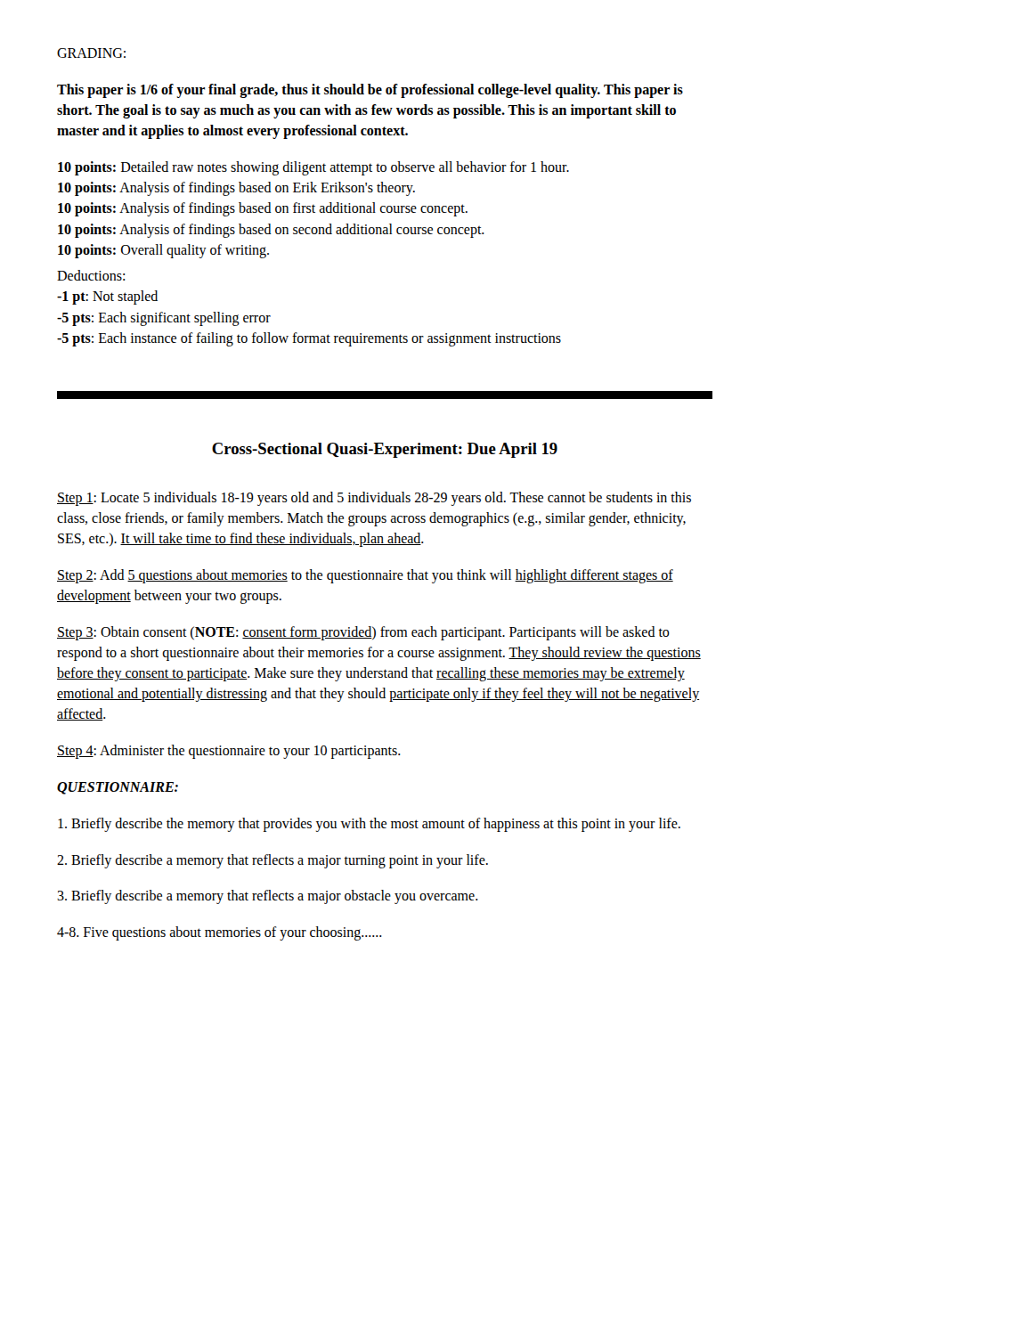GRADING:
This paper is 1/6 of your final grade, thus it should be of professional college-level quality. This paper is short. The goal is to say as much as you can with as few words as possible. This is an important skill to master and it applies to almost every professional context.
10 points: Detailed raw notes showing diligent attempt to observe all behavior for 1 hour.
10 points: Analysis of findings based on Erik Erikson's theory.
10 points: Analysis of findings based on first additional course concept.
10 points: Analysis of findings based on second additional course concept.
10 points: Overall quality of writing.
Deductions:
-1 pt: Not stapled
-5 pts: Each significant spelling error
-5 pts: Each instance of failing to follow format requirements or assignment instructions
Cross-Sectional Quasi-Experiment: Due April 19
Step 1: Locate 5 individuals 18-19 years old and 5 individuals 28-29 years old. These cannot be students in this class, close friends, or family members. Match the groups across demographics (e.g., similar gender, ethnicity, SES, etc.). It will take time to find these individuals, plan ahead.
Step 2: Add 5 questions about memories to the questionnaire that you think will highlight different stages of development between your two groups.
Step 3: Obtain consent (NOTE: consent form provided) from each participant. Participants will be asked to respond to a short questionnaire about their memories for a course assignment. They should review the questions before they consent to participate. Make sure they understand that recalling these memories may be extremely emotional and potentially distressing and that they should participate only if they feel they will not be negatively affected.
Step 4: Administer the questionnaire to your 10 participants.
QUESTIONNAIRE:
1. Briefly describe the memory that provides you with the most amount of happiness at this point in your life.
2. Briefly describe a memory that reflects a major turning point in your life.
3. Briefly describe a memory that reflects a major obstacle you overcame.
4-8. Five questions about memories of your choosing......